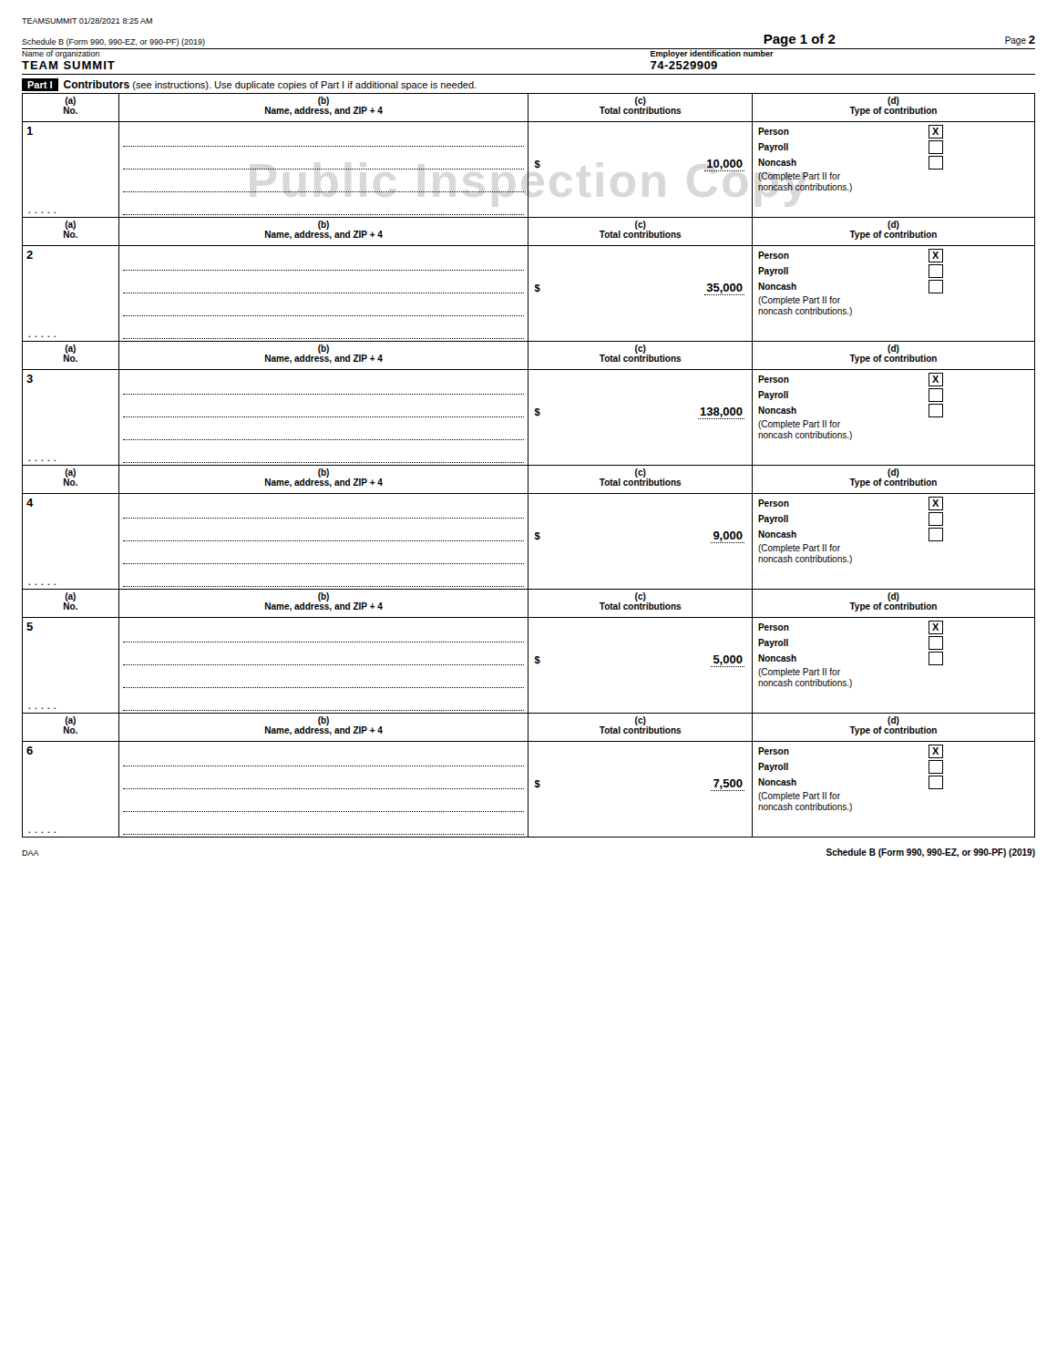Public Inspection Copy
TEAMSUMMIT 01/28/2021 8:25 AM
| Schedule B (Form 990, 990-EZ, or 990-PF) (2019) | Page 1 of 2 | Page 2 |
| Name of organization | Employer identification number |
| TEAM SUMMIT | 74-2529909 |
Part I Contributors (see instructions). Use duplicate copies of Part I if additional space is needed.
| (a) No. | (b) Name, address, and ZIP + 4 | (c) Total contributions | (d) Type of contribution |
| 1 . . . . . | | $ 10,000 | / Person / X / / Payroll / / / Noncash / / / (Complete Part II for noncash contributions.) / |
| (a) No. | (b) Name, address, and ZIP + 4 | (c) Total contributions | (d) Type of contribution |
| 2 . . . . . | | $ 35,000 | / Person / X / / Payroll / / / Noncash / / / (Complete Part II for noncash contributions.) / |
| (a) No. | (b) Name, address, and ZIP + 4 | (c) Total contributions | (d) Type of contribution |
| 3 . . . . . | | $ 138,000 | / Person / X / / Payroll / / / Noncash / / / (Complete Part II for noncash contributions.) / |
| (a) No. | (b) Name, address, and ZIP + 4 | (c) Total contributions | (d) Type of contribution |
| 4 . . . . . | | $ 9,000 | / Person / X / / Payroll / / / Noncash / / / (Complete Part II for noncash contributions.) / |
| (a) No. | (b) Name, address, and ZIP + 4 | (c) Total contributions | (d) Type of contribution |
| 5 . . . . . | | $ 5,000 | / Person / X / / Payroll / / / Noncash / / / (Complete Part II for noncash contributions.) / |
| (a) No. | (b) Name, address, and ZIP + 4 | (c) Total contributions | (d) Type of contribution |
| 6 . . . . . | | $ 7,500 | / Person / X / / Payroll / / / Noncash / / / (Complete Part II for noncash contributions.) / |
DAA Schedule B (Form 990, 990-EZ, or 990-PF) (2019)